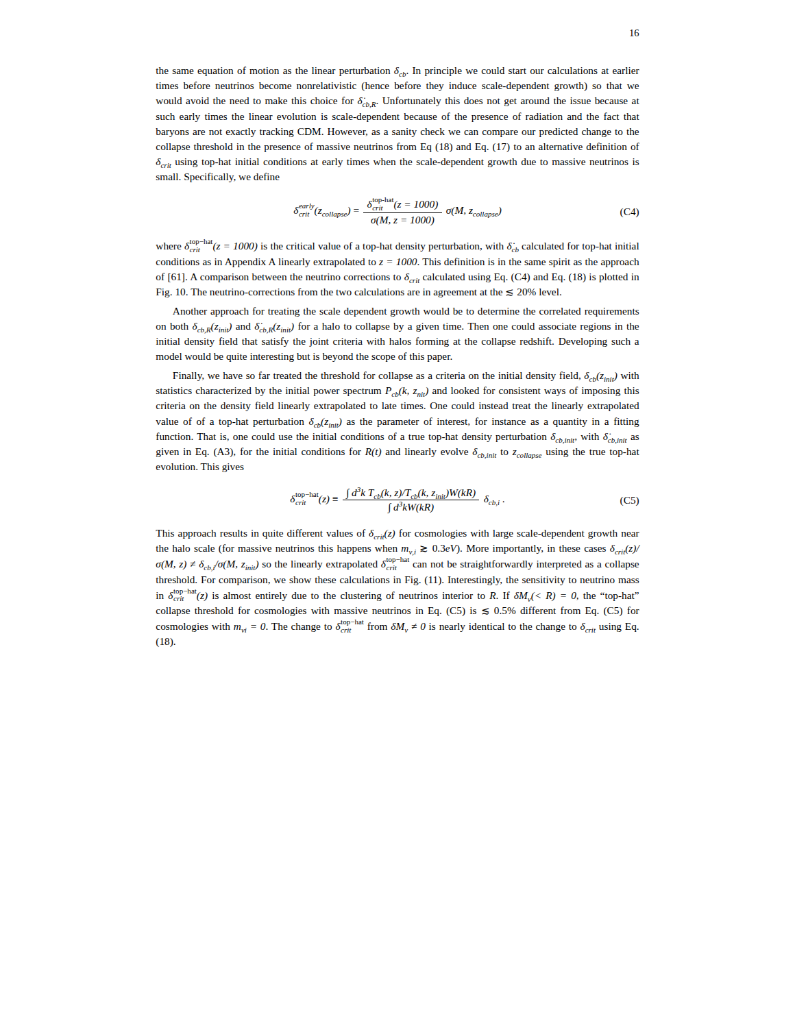16
the same equation of motion as the linear perturbation δcb. In principle we could start our calculations at earlier times before neutrinos become nonrelativistic (hence before they induce scale-dependent growth) so that we would avoid the need to make this choice for δ̇cb,R. Unfortunately this does not get around the issue because at such early times the linear evolution is scale-dependent because of the presence of radiation and the fact that baryons are not exactly tracking CDM. However, as a sanity check we can compare our predicted change to the collapse threshold in the presence of massive neutrinos from Eq (18) and Eq. (17) to an alternative definition of δcrit using top-hat initial conditions at early times when the scale-dependent growth due to massive neutrinos is small. Specifically, we define
δearlycrit(zcollapse) = δtop-hatcrit(z = 1000) σ(M, z = 1000) σ(M, zcollapse) (C4)
where δtop−hatcrit(z = 1000) is the critical value of a top-hat density perturbation, with δ̇cb calculated for top-hat initial conditions as in Appendix A linearly extrapolated to z = 1000. This definition is in the same spirit as the approach of [61]. A comparison between the neutrino corrections to δcrit calculated using Eq. (C4) and Eq. (18) is plotted in Fig. 10. The neutrino-corrections from the two calculations are in agreement at the ≲ 20% level.
Another approach for treating the scale dependent growth would be to determine the correlated requirements on both δcb,R(zinit) and δ̇cb,R(zinit) for a halo to collapse by a given time. Then one could associate regions in the initial density field that satisfy the joint criteria with halos forming at the collapse redshift. Developing such a model would be quite interesting but is beyond the scope of this paper.
Finally, we have so far treated the threshold for collapse as a criteria on the initial density field, δcb(zinit) with statistics characterized by the initial power spectrum Pcb(k, znit) and looked for consistent ways of imposing this criteria on the density field linearly extrapolated to late times. One could instead treat the linearly extrapolated value of of a top-hat perturbation δcb(zinit) as the parameter of interest, for instance as a quantity in a fitting function. That is, one could use the initial conditions of a true top-hat density perturbation δcb,init, with δ̇cb,init as given in Eq. (A3), for the initial conditions for R(t) and linearly evolve δcb,init to zcollapse using the true top-hat evolution. This gives
δtop−hatcrit(z) ≡ ∫ d3k Tcb(k, z)/Tcb(k, zinit)W(kR) ∫ d3kW(kR) δcb,i . (C5)
This approach results in quite different values of δcrit(z) for cosmologies with large scale-dependent growth near the halo scale (for massive neutrinos this happens when mν,i ≳ 0.3eV). More importantly, in these cases δcrit(z)/σ(M, z) ≠ δcb,i/σ(M, zinit) so the linearly extrapolated δtop−hatcrit can not be straightforwardly interpreted as a collapse threshold. For comparison, we show these calculations in Fig. (11). Interestingly, the sensitivity to neutrino mass in δtop−hatcrit(z) is almost entirely due to the clustering of neutrinos interior to R. If δMν(< R) = 0, the “top-hat” collapse threshold for cosmologies with massive neutrinos in Eq. (C5) is ≲ 0.5% different from Eq. (C5) for cosmologies with mνi = 0. The change to δtop−hatcrit from δMν ≠ 0 is nearly identical to the change to δcrit using Eq. (18).